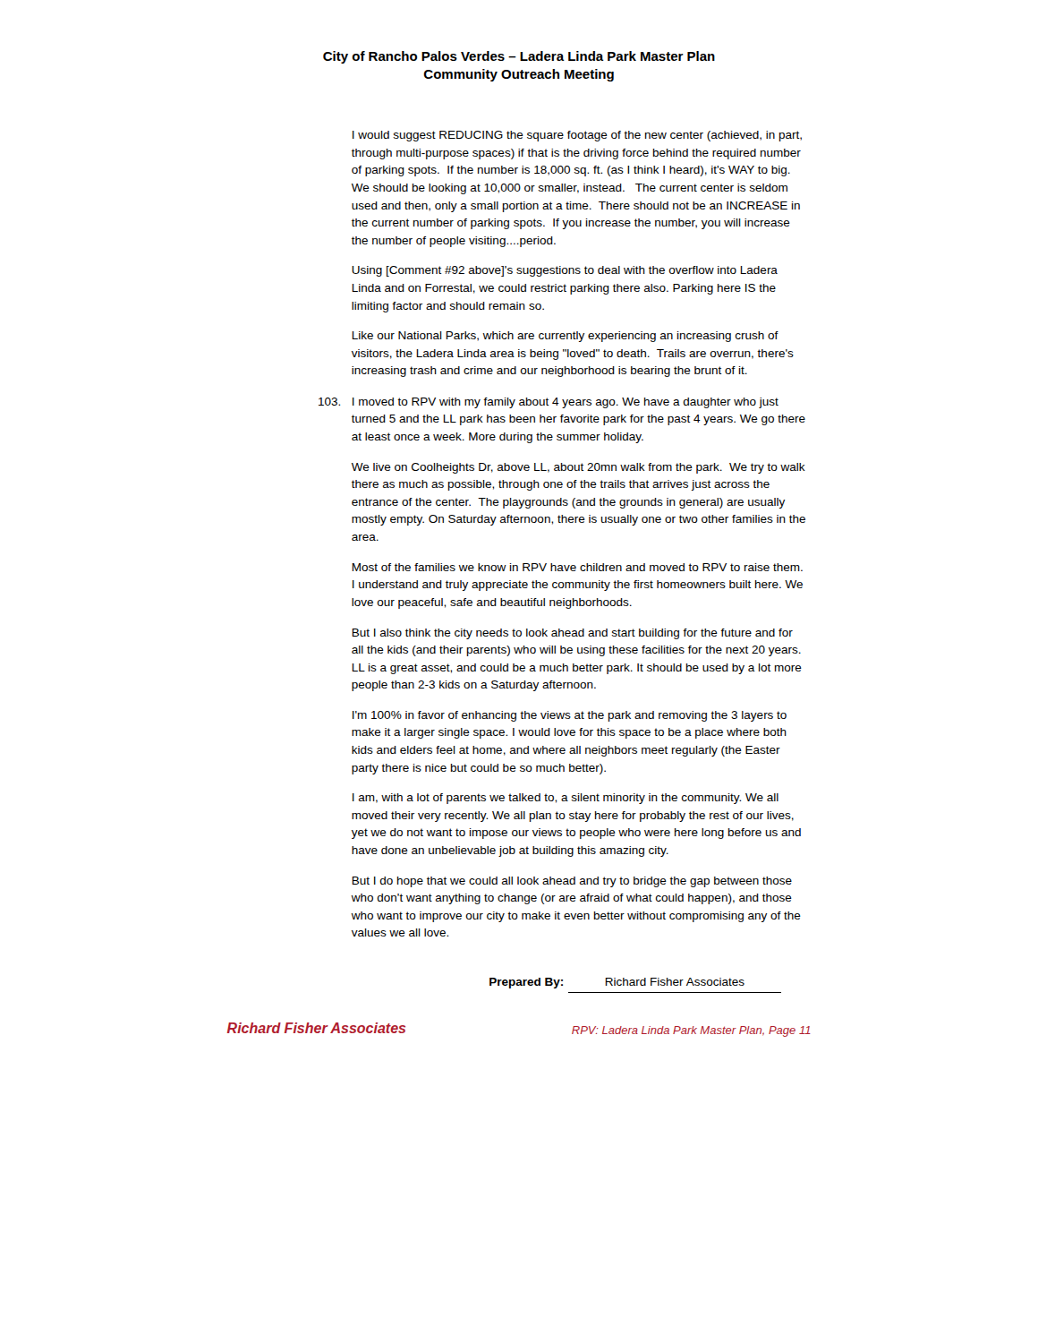City of Rancho Palos Verdes – Ladera Linda Park Master Plan
Community Outreach Meeting
I would suggest REDUCING the square footage of the new center (achieved, in part, through multi-purpose spaces) if that is the driving force behind the required number of parking spots. If the number is 18,000 sq. ft. (as I think I heard), it's WAY to big. We should be looking at 10,000 or smaller, instead. The current center is seldom used and then, only a small portion at a time. There should not be an INCREASE in the current number of parking spots. If you increase the number, you will increase the number of people visiting....period.
Using [Comment #92 above]'s suggestions to deal with the overflow into Ladera Linda and on Forrestal, we could restrict parking there also. Parking here IS the limiting factor and should remain so.
Like our National Parks, which are currently experiencing an increasing crush of visitors, the Ladera Linda area is being "loved" to death. Trails are overrun, there's increasing trash and crime and our neighborhood is bearing the brunt of it.
103.
I moved to RPV with my family about 4 years ago. We have a daughter who just turned 5 and the LL park has been her favorite park for the past 4 years. We go there at least once a week. More during the summer holiday.
We live on Coolheights Dr, above LL, about 20mn walk from the park. We try to walk there as much as possible, through one of the trails that arrives just across the entrance of the center. The playgrounds (and the grounds in general) are usually mostly empty. On Saturday afternoon, there is usually one or two other families in the area.
Most of the families we know in RPV have children and moved to RPV to raise them. I understand and truly appreciate the community the first homeowners built here. We love our peaceful, safe and beautiful neighborhoods.
But I also think the city needs to look ahead and start building for the future and for all the kids (and their parents) who will be using these facilities for the next 20 years. LL is a great asset, and could be a much better park. It should be used by a lot more people than 2-3 kids on a Saturday afternoon.
I'm 100% in favor of enhancing the views at the park and removing the 3 layers to make it a larger single space. I would love for this space to be a place where both kids and elders feel at home, and where all neighbors meet regularly (the Easter party there is nice but could be so much better).
I am, with a lot of parents we talked to, a silent minority in the community. We all moved their very recently. We all plan to stay here for probably the rest of our lives, yet we do not want to impose our views to people who were here long before us and have done an unbelievable job at building this amazing city.
But I do hope that we could all look ahead and try to bridge the gap between those who don't want anything to change (or are afraid of what could happen), and those who want to improve our city to make it even better without compromising any of the values we all love.
Prepared By: Richard Fisher Associates
Richard Fisher Associates
RPV: Ladera Linda Park Master Plan, Page 11